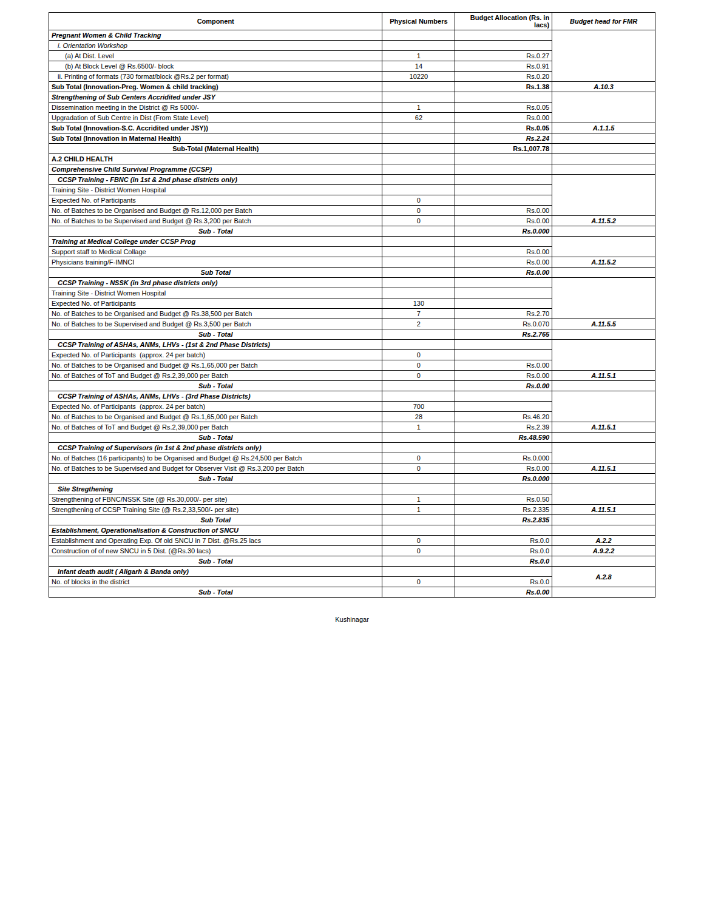| Component | Physical Numbers | Budget Allocation (Rs. in lacs) | Budget head for FMR |
| --- | --- | --- | --- |
| Pregnant Women & Child Tracking | | | |
| i. Orientation Workshop | | |
| (a) At Dist. Level | 1 | Rs.0.27 |
| (b) At Block Level @ Rs.6500/- block | 14 | Rs.0.91 |
| ii. Printing of formats (730 format/block @Rs.2 per format) | 10220 | Rs.0.20 |
| Sub Total (Innovation-Preg. Women & child tracking) | | Rs.1.38 | A.10.3 |
| Strengthening of Sub Centers Accridited under JSY | | | |
| Dissemination meeting in the District @ Rs 5000/- | 1 | Rs.0.05 |
| Upgradation of Sub Centre in Dist (From State Level) | 62 | Rs.0.00 |
| Sub Total (Innovation-S.C. Accridited under JSY)) | | Rs.0.05 | A.1.1.5 |
| Sub Total (Innovation in Maternal Health) | | Rs.2.24 | |
| Sub-Total (Maternal Health) | | Rs.1,007.78 | |
| A.2 CHILD HEALTH | | | |
| Comprehensive Child Survival Programme (CCSP) | | | |
| CCSP Training - FBNC (in 1st & 2nd phase districts only) | | | |
| Training Site - District Women Hospital | | |
| Expected No. of Participants | 0 | |
| No. of Batches to be Organised and Budget @ Rs.12,000 per Batch | 0 | Rs.0.00 |
| No. of Batches to be Supervised and Budget @ Rs.3,200 per Batch | 0 | Rs.0.00 | A.11.5.2 |
| Sub - Total | | Rs.0.000 | |
| Training at Medical College under CCSP Prog | | | |
| Support staff to Medical Collage | | Rs.0.00 |
| Physicians training/F-IMNCI | | Rs.0.00 | A.11.5.2 |
| Sub Total | | Rs.0.00 | |
| CCSP Training - NSSK (in 3rd phase districts only) | | | |
| Training Site - District Women Hospital | | |
| Expected No. of Participants | 130 | |
| No. of Batches to be Organised and Budget @ Rs.38,500 per Batch | 7 | Rs.2.70 |
| No. of Batches to be Supervised and Budget @ Rs.3,500 per Batch | 2 | Rs.0.070 | A.11.5.5 |
| Sub - Total | | Rs.2.765 | |
| CCSP Training of ASHAs, ANMs, LHVs - (1st & 2nd Phase Districts) | | | |
| Expected No. of Participants (approx. 24 per batch) | 0 | |
| No. of Batches to be Organised and Budget @ Rs.1,65,000 per Batch | 0 | Rs.0.00 |
| No. of Batches of ToT and Budget @ Rs.2,39,000 per Batch | 0 | Rs.0.00 | A.11.5.1 |
| Sub - Total | | Rs.0.00 | |
| CCSP Training of ASHAs, ANMs, LHVs - (3rd Phase Districts) | | | |
| Expected No. of Participants (approx. 24 per batch) | 700 | |
| No. of Batches to be Organised and Budget @ Rs.1,65,000 per Batch | 28 | Rs.46.20 |
| No. of Batches of ToT and Budget @ Rs.2,39,000 per Batch | 1 | Rs.2.39 | A.11.5.1 |
| Sub - Total | | Rs.48.590 | |
| CCSP Training of Supervisors (in 1st & 2nd phase districts only) | | | |
| No. of Batches (16 participants) to be Organised and Budget @ Rs.24,500 per Batch | 0 | Rs.0.000 |
| No. of Batches to be Supervised and Budget for Observer Visit @ Rs.3,200 per Batch | 0 | Rs.0.00 | A.11.5.1 |
| Sub - Total | | Rs.0.000 | |
| Site Stregthening | | | |
| Strengthening of FBNC/NSSK Site (@ Rs.30,000/- per site) | 1 | Rs.0.50 |
| Strengthening of CCSP Training Site (@ Rs.2,33,500/- per site) | 1 | Rs.2.335 | A.11.5.1 |
| Sub Total | | Rs.2.835 | |
| Establishment, Operationalisation & Construction of SNCU | | | |
| Establishment and Operating Exp. Of old SNCU in 7 Dist. @Rs.25 lacs | 0 | Rs.0.0 | A.2.2 |
| Construction of of new SNCU in 5 Dist. (@Rs.30 lacs) | 0 | Rs.0.0 | A.9.2.2 |
| Sub - Total | | Rs.0.0 | |
| Infant death audit ( Aligarh & Banda only) | | | A.2.8 |
| No. of blocks in the district | 0 | Rs.0.0 |
| Sub - Total | | Rs.0.00 | |
Kushinagar